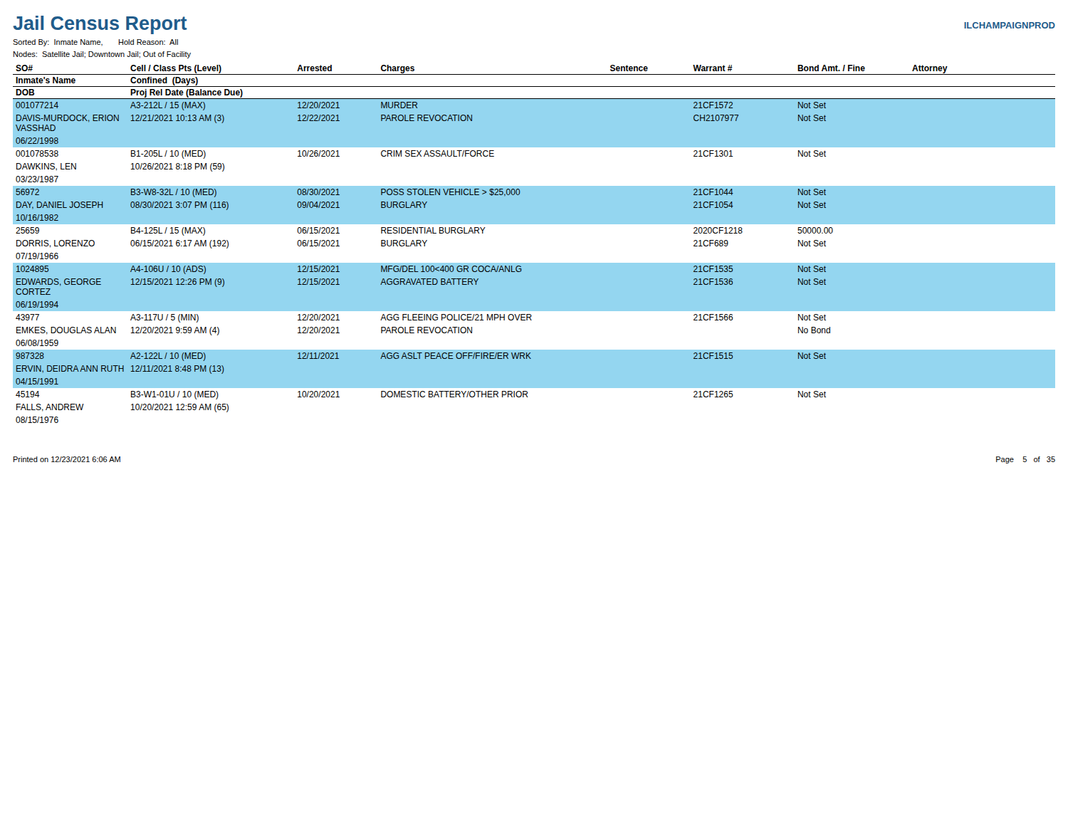ILCHAMPAIGNPROD
Jail Census Report
Sorted By: Inmate Name, Hold Reason: All
Nodes: Satellite Jail; Downtown Jail; Out of Facility
| SO# | Cell / Class Pts (Level) | Arrested | Charges | Sentence | Warrant # | Bond Amt. / Fine | Attorney |
| --- | --- | --- | --- | --- | --- | --- | --- |
| Inmate's Name | Confined (Days) | | | | | | |
| DOB | Proj Rel Date (Balance Due) | | | | | | |
| 001077214 | A3-212L / 15 (MAX) | 12/20/2021 | MURDER | | 21CF1572 | Not Set | |
| DAVIS-MURDOCK, ERION VASSHAD | 12/21/2021 10:13 AM (3) | 12/22/2021 | PAROLE REVOCATION | | CH2107977 | Not Set | |
| 06/22/1998 | | | | | | | |
| 001078538 | B1-205L / 10 (MED) | 10/26/2021 | CRIM SEX ASSAULT/FORCE | | 21CF1301 | Not Set | |
| DAWKINS, LEN | 10/26/2021 8:18 PM (59) | | | | | | |
| 03/23/1987 | | | | | | | |
| 56972 | B3-W8-32L / 10 (MED) | 08/30/2021 | POSS STOLEN VEHICLE > $25,000 | | 21CF1044 | Not Set | |
| DAY, DANIEL JOSEPH | 08/30/2021 3:07 PM (116) | 09/04/2021 | BURGLARY | | 21CF1054 | Not Set | |
| 10/16/1982 | | | | | | | |
| 25659 | B4-125L / 15 (MAX) | 06/15/2021 | RESIDENTIAL BURGLARY | | 2020CF1218 | 50000.00 | |
| DORRIS, LORENZO | 06/15/2021 6:17 AM (192) | 06/15/2021 | BURGLARY | | 21CF689 | Not Set | |
| 07/19/1966 | | | | | | | |
| 1024895 | A4-106U / 10 (ADS) | 12/15/2021 | MFG/DEL 100<400 GR COCA/ANLG | | 21CF1535 | Not Set | |
| EDWARDS, GEORGE CORTEZ | 12/15/2021 12:26 PM (9) | 12/15/2021 | AGGRAVATED BATTERY | | 21CF1536 | Not Set | |
| 06/19/1994 | | | | | | | |
| 43977 | A3-117U / 5 (MIN) | 12/20/2021 | AGG FLEEING POLICE/21 MPH OVER | | 21CF1566 | Not Set | |
| EMKES, DOUGLAS ALAN | 12/20/2021 9:59 AM (4) | 12/20/2021 | PAROLE REVOCATION | | | No Bond | |
| 06/08/1959 | | | | | | | |
| 987328 | A2-122L / 10 (MED) | 12/11/2021 | AGG ASLT PEACE OFF/FIRE/ER WRK | | 21CF1515 | Not Set | |
| ERVIN, DEIDRA ANN RUTH | 12/11/2021 8:48 PM (13) | | | | | | |
| 04/15/1991 | | | | | | | |
| 45194 | B3-W1-01U / 10 (MED) | 10/20/2021 | DOMESTIC BATTERY/OTHER PRIOR | | 21CF1265 | Not Set | |
| FALLS, ANDREW | 10/20/2021 12:59 AM (65) | | | | | | |
| 08/15/1976 | | | | | | | |
Printed on 12/23/2021 6:06 AM
Page 5 of 35